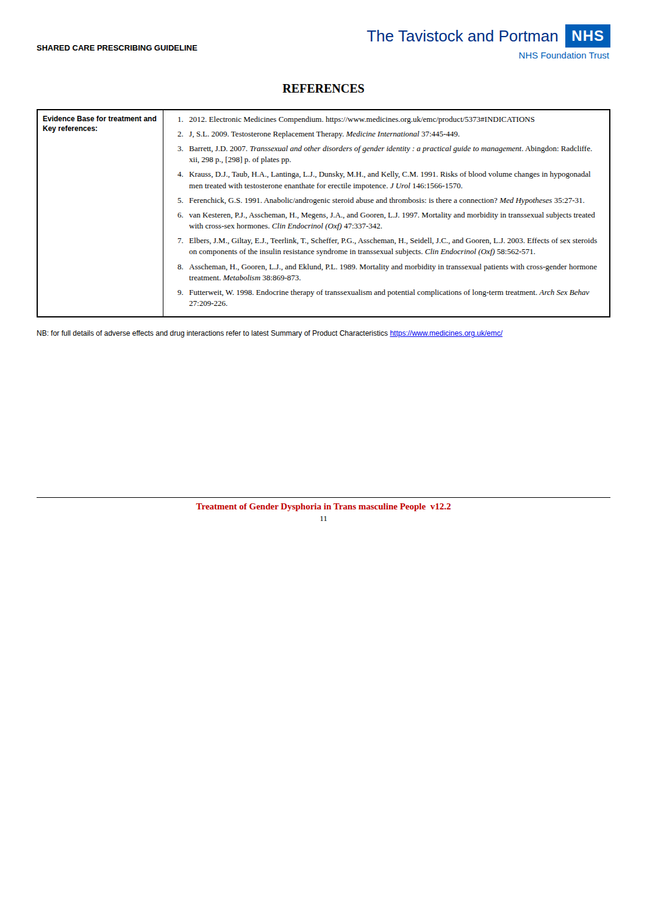The Tavistock and Portman NHS
NHS Foundation Trust
SHARED CARE PRESCRIBING GUIDELINE
REFERENCES
| Evidence Base for treatment and Key references: | 2012. Electronic Medicines Compendium. https://www.medicines.org.uk/emc/product/5373#INDICATIONS J, S.L. 2009. Testosterone Replacement Therapy. Medicine International 37:445-449. Barrett, J.D. 2007. Transsexual and other disorders of gender identity : a practical guide to management . Abingdon: Radcliffe. xii, 298 p., [298] p. of plates pp. Krauss, D.J., Taub, H.A., Lantinga, L.J., Dunsky, M.H., and Kelly, C.M. 1991. Risks of blood volume changes in hypogonadal men treated with testosterone enanthate for erectile impotence. J Urol 146:1566-1570. Ferenchick, G.S. 1991. Anabolic/androgenic steroid abuse and thrombosis: is there a connection? Med Hypotheses 35:27-31. van Kesteren, P.J., Asscheman, H., Megens, J.A., and Gooren, L.J. 1997. Mortality and morbidity in transsexual subjects treated with cross-sex hormones. Clin Endocrinol (Oxf) 47:337-342. Elbers, J.M., Giltay, E.J., Teerlink, T., Scheffer, P.G., Asscheman, H., Seidell, J.C., and Gooren, L.J. 2003. Effects of sex steroids on components of the insulin resistance syndrome in transsexual subjects. Clin Endocrinol (Oxf) 58:562-571. Asscheman, H., Gooren, L.J., and Eklund, P.L. 1989. Mortality and morbidity in transsexual patients with cross-gender hormone treatment. Metabolism 38:869-873. Futterweit, W. 1998. Endocrine therapy of transsexualism and potential complications of long-term treatment. Arch Sex Behav 27:209-226. |
NB: for full details of adverse effects and drug interactions refer to latest Summary of Product Characteristics https://www.medicines.org.uk/emc/
Treatment of Gender Dysphoria in Trans masculine People v12.2
11